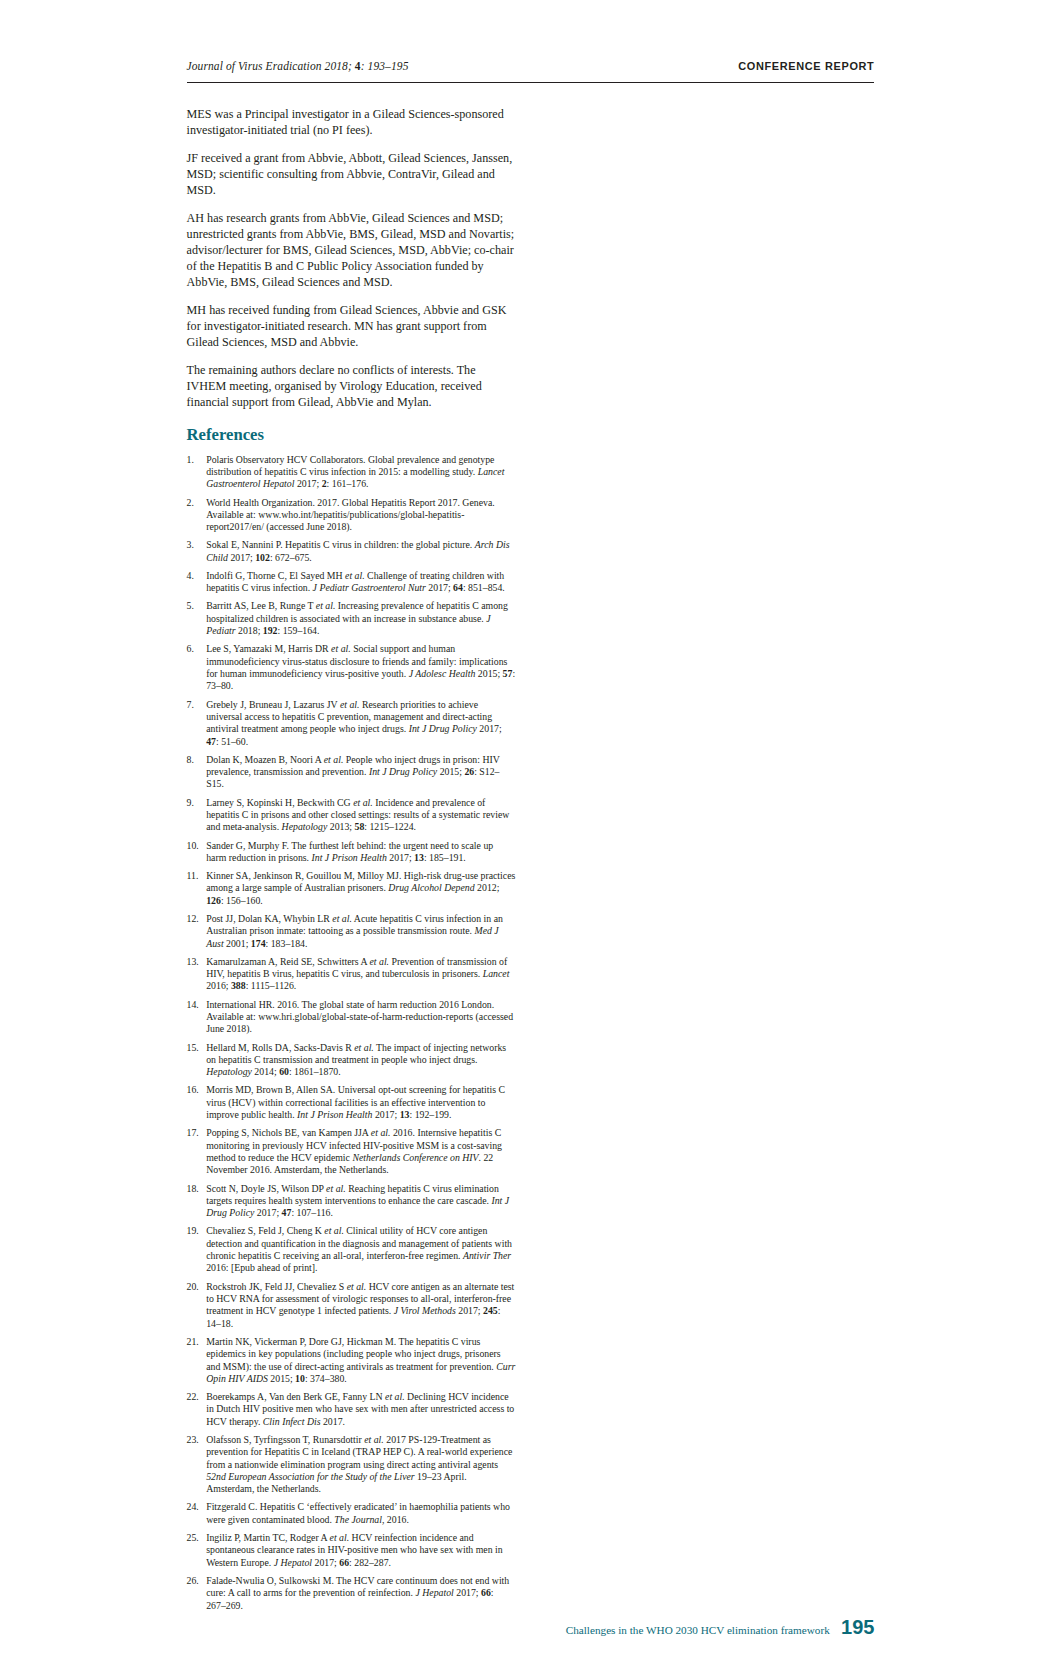Journal of Virus Eradication 2018; 4: 193–195
Conference report
MES was a Principal investigator in a Gilead Sciences-sponsored investigator-initiated trial (no PI fees).
JF received a grant from Abbvie, Abbott, Gilead Sciences, Janssen, MSD; scientific consulting from Abbvie, ContraVir, Gilead and MSD.
AH has research grants from AbbVie, Gilead Sciences and MSD; unrestricted grants from AbbVie, BMS, Gilead, MSD and Novartis; advisor/lecturer for BMS, Gilead Sciences, MSD, AbbVie; co-chair of the Hepatitis B and C Public Policy Association funded by AbbVie, BMS, Gilead Sciences and MSD.
MH has received funding from Gilead Sciences, Abbvie and GSK for investigator-initiated research. MN has grant support from Gilead Sciences, MSD and Abbvie.
The remaining authors declare no conflicts of interests. The IVHEM meeting, organised by Virology Education, received financial support from Gilead, AbbVie and Mylan.
References
Polaris Observatory HCV Collaborators. Global prevalence and genotype distribution of hepatitis C virus infection in 2015: a modelling study. Lancet Gastroenterol Hepatol 2017; 2: 161–176.
World Health Organization. 2017. Global Hepatitis Report 2017. Geneva. Available at: www.who.int/hepatitis/publications/global-hepatitis-report2017/en/ (accessed June 2018).
Sokal E, Nannini P. Hepatitis C virus in children: the global picture. Arch Dis Child 2017; 102: 672–675.
Indolfi G, Thorne C, El Sayed MH et al. Challenge of treating children with hepatitis C virus infection. J Pediatr Gastroenterol Nutr 2017; 64: 851–854.
Barritt AS, Lee B, Runge T et al. Increasing prevalence of hepatitis C among hospitalized children is associated with an increase in substance abuse. J Pediatr 2018; 192: 159–164.
Lee S, Yamazaki M, Harris DR et al. Social support and human immunodeficiency virus-status disclosure to friends and family: implications for human immunodeficiency virus-positive youth. J Adolesc Health 2015; 57: 73–80.
Grebely J, Bruneau J, Lazarus JV et al. Research priorities to achieve universal access to hepatitis C prevention, management and direct-acting antiviral treatment among people who inject drugs. Int J Drug Policy 2017; 47: 51–60.
Dolan K, Moazen B, Noori A et al. People who inject drugs in prison: HIV prevalence, transmission and prevention. Int J Drug Policy 2015; 26: S12–S15.
Larney S, Kopinski H, Beckwith CG et al. Incidence and prevalence of hepatitis C in prisons and other closed settings: results of a systematic review and meta-analysis. Hepatology 2013; 58: 1215–1224.
Sander G, Murphy F. The furthest left behind: the urgent need to scale up harm reduction in prisons. Int J Prison Health 2017; 13: 185–191.
Kinner SA, Jenkinson R, Gouillou M, Milloy MJ. High-risk drug-use practices among a large sample of Australian prisoners. Drug Alcohol Depend 2012; 126: 156–160.
Post JJ, Dolan KA, Whybin LR et al. Acute hepatitis C virus infection in an Australian prison inmate: tattooing as a possible transmission route. Med J Aust 2001; 174: 183–184.
Kamarulzaman A, Reid SE, Schwitters A et al. Prevention of transmission of HIV, hepatitis B virus, hepatitis C virus, and tuberculosis in prisoners. Lancet 2016; 388: 1115–1126.
International HR. 2016. The global state of harm reduction 2016 London. Available at: www.hri.global/global-state-of-harm-reduction-reports (accessed June 2018).
Hellard M, Rolls DA, Sacks-Davis R et al. The impact of injecting networks on hepatitis C transmission and treatment in people who inject drugs. Hepatology 2014; 60: 1861–1870.
Morris MD, Brown B, Allen SA. Universal opt-out screening for hepatitis C virus (HCV) within correctional facilities is an effective intervention to improve public health. Int J Prison Health 2017; 13: 192–199.
Popping S, Nichols BE, van Kampen JJA et al. 2016. Internsive hepatitis C monitoring in previously HCV infected HIV-positive MSM is a cost-saving method to reduce the HCV epidemic Netherlands Conference on HIV. 22 November 2016. Amsterdam, the Netherlands.
Scott N, Doyle JS, Wilson DP et al. Reaching hepatitis C virus elimination targets requires health system interventions to enhance the care cascade. Int J Drug Policy 2017; 47: 107–116.
Chevaliez S, Feld J, Cheng K et al. Clinical utility of HCV core antigen detection and quantification in the diagnosis and management of patients with chronic hepatitis C receiving an all-oral, interferon-free regimen. Antivir Ther 2016: [Epub ahead of print].
Rockstroh JK, Feld JJ, Chevaliez S et al. HCV core antigen as an alternate test to HCV RNA for assessment of virologic responses to all-oral, interferon-free treatment in HCV genotype 1 infected patients. J Virol Methods 2017; 245: 14–18.
Martin NK, Vickerman P, Dore GJ, Hickman M. The hepatitis C virus epidemics in key populations (including people who inject drugs, prisoners and MSM): the use of direct-acting antivirals as treatment for prevention. Curr Opin HIV AIDS 2015; 10: 374–380.
Boerekamps A, Van den Berk GE, Fanny LN et al. Declining HCV incidence in Dutch HIV positive men who have sex with men after unrestricted access to HCV therapy. Clin Infect Dis 2017.
Olafsson S, Tyrfingsson T, Runarsdottir et al. 2017 PS-129-Treatment as prevention for Hepatitis C in Iceland (TRAP HEP C). A real-world experience from a nationwide elimination program using direct acting antiviral agents 52nd European Association for the Study of the Liver 19–23 April. Amsterdam, the Netherlands.
Fitzgerald C. Hepatitis C ‘effectively eradicated’ in haemophilia patients who were given contaminated blood. The Journal, 2016.
Ingiliz P, Martin TC, Rodger A et al. HCV reinfection incidence and spontaneous clearance rates in HIV-positive men who have sex with men in Western Europe. J Hepatol 2017; 66: 282–287.
Falade-Nwulia O, Sulkowski M. The HCV care continuum does not end with cure: A call to arms for the prevention of reinfection. J Hepatol 2017; 66: 267–269.
Challenges in the WHO 2030 HCV elimination framework 195